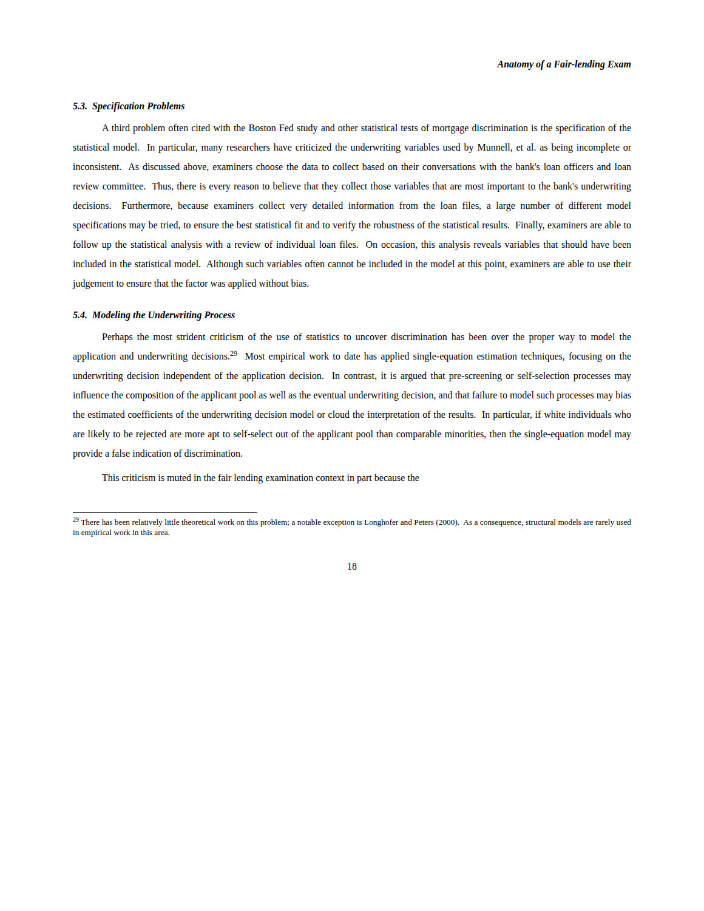Anatomy of a Fair-lending Exam
5.3. Specification Problems
A third problem often cited with the Boston Fed study and other statistical tests of mortgage discrimination is the specification of the statistical model. In particular, many researchers have criticized the underwriting variables used by Munnell, et al. as being incomplete or inconsistent. As discussed above, examiners choose the data to collect based on their conversations with the bank's loan officers and loan review committee. Thus, there is every reason to believe that they collect those variables that are most important to the bank's underwriting decisions. Furthermore, because examiners collect very detailed information from the loan files, a large number of different model specifications may be tried, to ensure the best statistical fit and to verify the robustness of the statistical results. Finally, examiners are able to follow up the statistical analysis with a review of individual loan files. On occasion, this analysis reveals variables that should have been included in the statistical model. Although such variables often cannot be included in the model at this point, examiners are able to use their judgement to ensure that the factor was applied without bias.
5.4. Modeling the Underwriting Process
Perhaps the most strident criticism of the use of statistics to uncover discrimination has been over the proper way to model the application and underwriting decisions.29 Most empirical work to date has applied single-equation estimation techniques, focusing on the underwriting decision independent of the application decision. In contrast, it is argued that pre-screening or self-selection processes may influence the composition of the applicant pool as well as the eventual underwriting decision, and that failure to model such processes may bias the estimated coefficients of the underwriting decision model or cloud the interpretation of the results. In particular, if white individuals who are likely to be rejected are more apt to self-select out of the applicant pool than comparable minorities, then the single-equation model may provide a false indication of discrimination.
This criticism is muted in the fair lending examination context in part because the
29 There has been relatively little theoretical work on this problem; a notable exception is Longhofer and Peters (2000). As a consequence, structural models are rarely used in empirical work in this area.
18